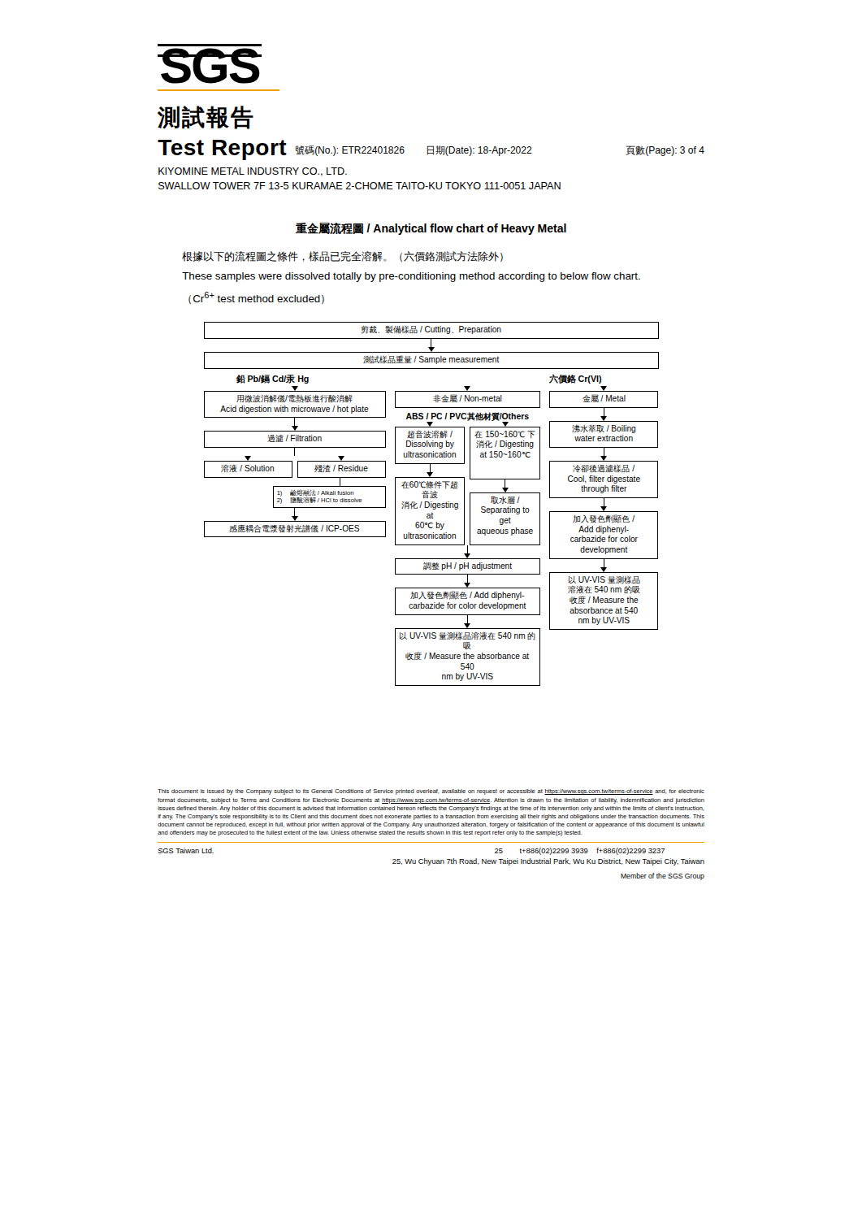SGS
測試報告
Test Report
號碼(No.): ETR22401826 日期(Date): 18-Apr-2022 頁數(Page): 3 of 4
KIYOMINE METAL INDUSTRY CO., LTD.
SWALLOW TOWER 7F 13-5 KURAMAE 2-CHOME TAITO-KU TOKYO 111-0051 JAPAN
重金屬流程圖 / Analytical flow chart of Heavy Metal
根據以下的流程圖之條件，樣品已完全溶解。（六價鉻測試方法除外）
These samples were dissolved totally by pre-conditioning method according to below flow chart.
（Cr6+ test method excluded）
剪裁、製備樣品 / Cutting、Preparation
測試樣品重量 / Sample measurement
鉛 Pb/鎘 Cd/汞 Hg
六價鉻 Cr(VI)
用微波消解儀/電熱板進行酸消解
Acid digestion with microwave / hot plate
過濾 / Filtration
溶液 / Solution
殘渣 / Residue
1) 鹼熔融法 / Alkali fusion
2) 鹽酸溶解 / HCl to dissolve
感應耦合電漿發射光譜儀 / ICP-OES
非金屬 / Non-metal
ABS / PC / PVC 其他材質/Others
超音波溶解 /
Dissolving by
ultrasonication
在60℃條件下超音波
消化 / Digesting at
60℃ by
ultrasonication
在 150~160℃ 下
消化 / Digesting
at 150~160℃
取水層 /
Separating to get
aqueous phase
調整 pH / pH adjustment
加入發色劑顯色 / Add diphenyl-
carbazide for color development
以 UV-VIS 量測樣品溶液在 540 nm 的吸
收度 / Measure the absorbance at 540
nm by UV-VIS
金屬 / Metal
沸水萃取 / Boiling
water extraction
冷卻後過濾樣品 /
Cool, filter digestate
through filter
加入發色劑顯色 /
Add diphenyl-
carbazide for color
development
以 UV-VIS 量測樣品
溶液在 540 nm 的吸
收度 / Measure the
absorbance at 540
nm by UV-VIS
This document is issued by the Company subject to its General Conditions of Service printed overleaf, available on request or accessible at https://www.sgs.com.tw/terms-of-service and, for electronic format documents, subject to Terms and Conditions for Electronic Documents at https://www.sgs.com.tw/terms-of-service. Attention is drawn to the limitation of liability, indemnification and jurisdiction issues defined therein. Any holder of this document is advised that information contained hereon reflects the Company's findings at the time of its intervention only and within the limits of client's instruction, if any. The Company's sole responsibility is to its Client and this document does not exonerate parties to a transaction from exercising all their rights and obligations under the transaction documents. This document cannot be reproduced, except in full, without prior written approval of the Company. Any unauthorized alteration, forgery or falsification of the content or appearance of this document is unlawful and offenders may be prosecuted to the fullest extent of the law. Unless otherwise stated the results shown in this test report refer only to the sample(s) tested.
SGS Taiwan Ltd.
25 t+886(02)2299 3939 f+886(02)2299 3237
25, Wu Chyuan 7th Road, New Taipei Industrial Park, Wu Ku District, New Taipei City, Taiwan
Member of the SGS Group